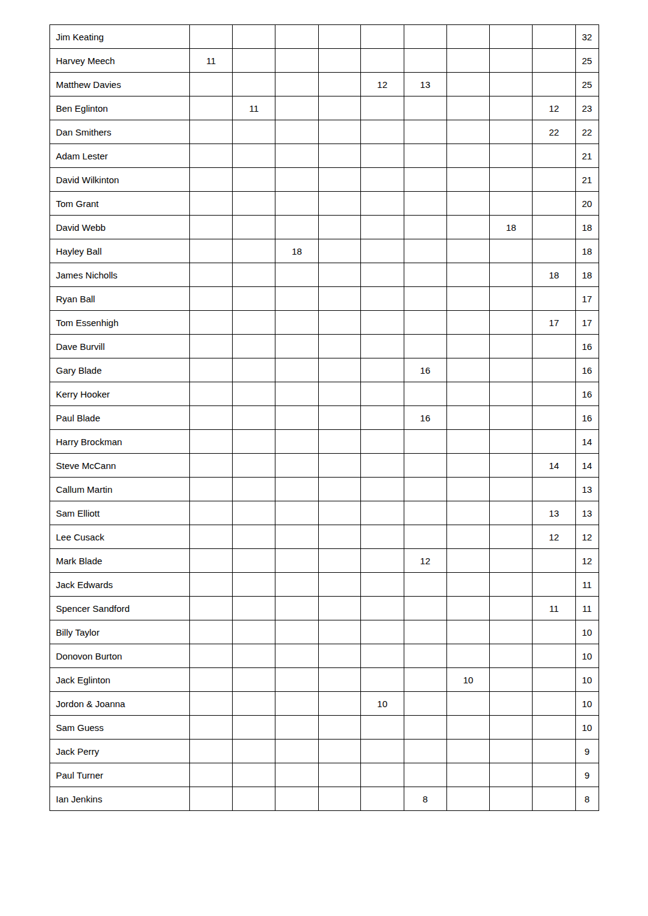| Jim Keating | | | | | | | | | | 32 |
| Harvey Meech | 11 | | | | | | | | | 25 |
| Matthew Davies | | | | | 12 | 13 | | | | 25 |
| Ben Eglinton | | 11 | | | | | | | 12 | 23 |
| Dan Smithers | | | | | | | | | 22 | 22 |
| Adam Lester | | | | | | | | | | 21 |
| David Wilkinton | | | | | | | | | | 21 |
| Tom Grant | | | | | | | | | | 20 |
| David Webb | | | | | | | | 18 | | 18 |
| Hayley Ball | | | 18 | | | | | | | 18 |
| James Nicholls | | | | | | | | | 18 | 18 |
| Ryan Ball | | | | | | | | | | 17 |
| Tom Essenhigh | | | | | | | | | 17 | 17 |
| Dave Burvill | | | | | | | | | | 16 |
| Gary Blade | | | | | | 16 | | | | 16 |
| Kerry Hooker | | | | | | | | | | 16 |
| Paul Blade | | | | | | 16 | | | | 16 |
| Harry Brockman | | | | | | | | | | 14 |
| Steve McCann | | | | | | | | | 14 | 14 |
| Callum Martin | | | | | | | | | | 13 |
| Sam Elliott | | | | | | | | | 13 | 13 |
| Lee Cusack | | | | | | | | | 12 | 12 |
| Mark Blade | | | | | | 12 | | | | 12 |
| Jack Edwards | | | | | | | | | | 11 |
| Spencer Sandford | | | | | | | | | 11 | 11 |
| Billy Taylor | | | | | | | | | | 10 |
| Donovon Burton | | | | | | | | | | 10 |
| Jack Eglinton | | | | | | | 10 | | | 10 |
| Jordon & Joanna | | | | | 10 | | | | | 10 |
| Sam Guess | | | | | | | | | | 10 |
| Jack Perry | | | | | | | | | | 9 |
| Paul Turner | | | | | | | | | | 9 |
| Ian Jenkins | | | | | | 8 | | | | 8 |